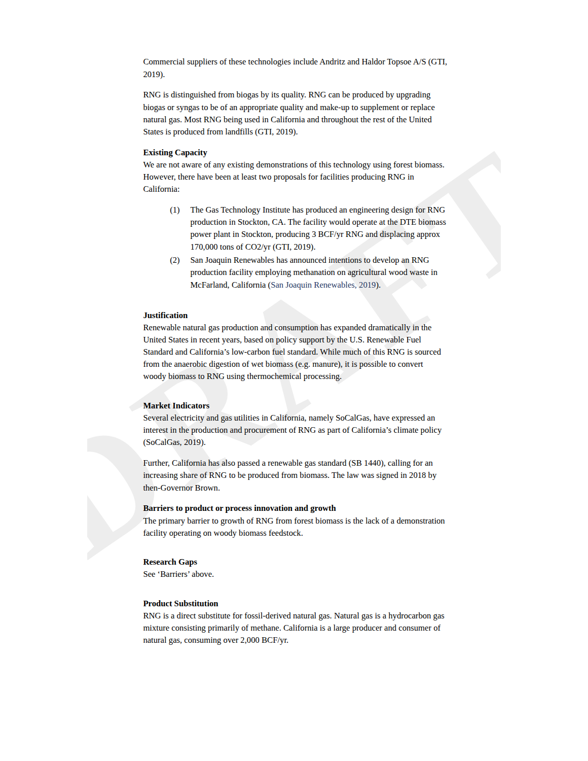DRAFT
Commercial suppliers of these technologies include Andritz and Haldor Topsoe A/S (GTI, 2019).
RNG is distinguished from biogas by its quality. RNG can be produced by upgrading biogas or syngas to be of an appropriate quality and make-up to supplement or replace natural gas. Most RNG being used in California and throughout the rest of the United States is produced from landfills (GTI, 2019).
Existing Capacity
We are not aware of any existing demonstrations of this technology using forest biomass. However, there have been at least two proposals for facilities producing RNG in California:
(1) The Gas Technology Institute has produced an engineering design for RNG production in Stockton, CA. The facility would operate at the DTE biomass power plant in Stockton, producing 3 BCF/yr RNG and displacing approx 170,000 tons of CO2/yr (GTI, 2019).
(2) San Joaquin Renewables has announced intentions to develop an RNG production facility employing methanation on agricultural wood waste in McFarland, California (San Joaquin Renewables, 2019).
Justification
Renewable natural gas production and consumption has expanded dramatically in the United States in recent years, based on policy support by the U.S. Renewable Fuel Standard and California’s low-carbon fuel standard. While much of this RNG is sourced from the anaerobic digestion of wet biomass (e.g. manure), it is possible to convert woody biomass to RNG using thermochemical processing.
Market Indicators
Several electricity and gas utilities in California, namely SoCalGas, have expressed an interest in the production and procurement of RNG as part of California’s climate policy (SoCalGas, 2019).
Further, California has also passed a renewable gas standard (SB 1440), calling for an increasing share of RNG to be produced from biomass. The law was signed in 2018 by then-Governor Brown.
Barriers to product or process innovation and growth
The primary barrier to growth of RNG from forest biomass is the lack of a demonstration facility operating on woody biomass feedstock.
Research Gaps
See ‘Barriers’ above.
Product Substitution
RNG is a direct substitute for fossil-derived natural gas. Natural gas is a hydrocarbon gas mixture consisting primarily of methane. California is a large producer and consumer of natural gas, consuming over 2,000 BCF/yr.